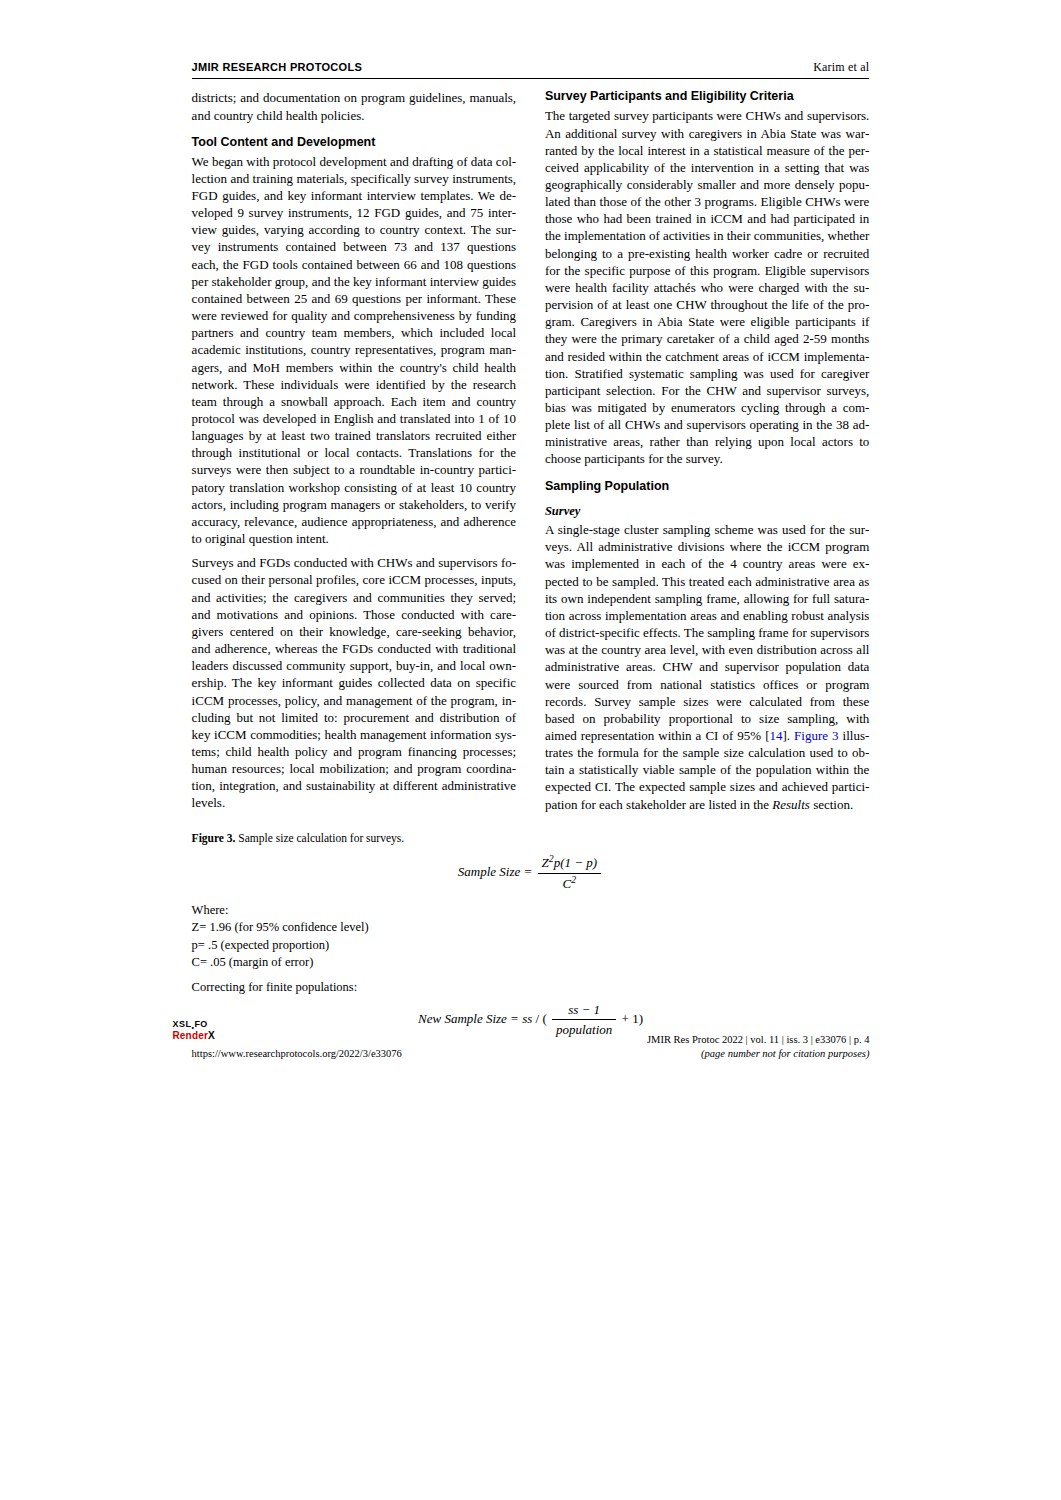JMIR RESEARCH PROTOCOLS
Karim et al
districts; and documentation on program guidelines, manuals, and country child health policies.
Tool Content and Development
We began with protocol development and drafting of data collection and training materials, specifically survey instruments, FGD guides, and key informant interview templates. We developed 9 survey instruments, 12 FGD guides, and 75 interview guides, varying according to country context. The survey instruments contained between 73 and 137 questions each, the FGD tools contained between 66 and 108 questions per stakeholder group, and the key informant interview guides contained between 25 and 69 questions per informant. These were reviewed for quality and comprehensiveness by funding partners and country team members, which included local academic institutions, country representatives, program managers, and MoH members within the country's child health network. These individuals were identified by the research team through a snowball approach. Each item and country protocol was developed in English and translated into 1 of 10 languages by at least two trained translators recruited either through institutional or local contacts. Translations for the surveys were then subject to a roundtable in-country participatory translation workshop consisting of at least 10 country actors, including program managers or stakeholders, to verify accuracy, relevance, audience appropriateness, and adherence to original question intent.
Surveys and FGDs conducted with CHWs and supervisors focused on their personal profiles, core iCCM processes, inputs, and activities; the caregivers and communities they served; and motivations and opinions. Those conducted with caregivers centered on their knowledge, care-seeking behavior, and adherence, whereas the FGDs conducted with traditional leaders discussed community support, buy-in, and local ownership. The key informant guides collected data on specific iCCM processes, policy, and management of the program, including but not limited to: procurement and distribution of key iCCM commodities; health management information systems; child health policy and program financing processes; human resources; local mobilization; and program coordination, integration, and sustainability at different administrative levels.
Survey Participants and Eligibility Criteria
The targeted survey participants were CHWs and supervisors. An additional survey with caregivers in Abia State was warranted by the local interest in a statistical measure of the perceived applicability of the intervention in a setting that was geographically considerably smaller and more densely populated than those of the other 3 programs. Eligible CHWs were those who had been trained in iCCM and had participated in the implementation of activities in their communities, whether belonging to a pre-existing health worker cadre or recruited for the specific purpose of this program. Eligible supervisors were health facility attachés who were charged with the supervision of at least one CHW throughout the life of the program. Caregivers in Abia State were eligible participants if they were the primary caretaker of a child aged 2-59 months and resided within the catchment areas of iCCM implementation. Stratified systematic sampling was used for caregiver participant selection. For the CHW and supervisor surveys, bias was mitigated by enumerators cycling through a complete list of all CHWs and supervisors operating in the 38 administrative areas, rather than relying upon local actors to choose participants for the survey.
Sampling Population
Survey
A single-stage cluster sampling scheme was used for the surveys. All administrative divisions where the iCCM program was implemented in each of the 4 country areas were expected to be sampled. This treated each administrative area as its own independent sampling frame, allowing for full saturation across implementation areas and enabling robust analysis of district-specific effects. The sampling frame for supervisors was at the country area level, with even distribution across all administrative areas. CHW and supervisor population data were sourced from national statistics offices or program records. Survey sample sizes were calculated from these based on probability proportional to size sampling, with aimed representation within a CI of 95% [14]. Figure 3 illustrates the formula for the sample size calculation used to obtain a statistically viable sample of the population within the expected CI. The expected sample sizes and achieved participation for each stakeholder are listed in the Results section.
Figure 3. Sample size calculation for surveys.
Sample Size = Z2p(1 − p) C2
Where:
Z= 1.96 (for 95% confidence level)
p= .5 (expected proportion)
C= .05 (margin of error)
Correcting for finite populations:
New Sample Size = ss / ( ss − 1 population + 1)
https://www.researchprotocols.org/2022/3/e33076
JMIR Res Protoc 2022 | vol. 11 | iss. 3 | e33076 | p. 4
(page number not for citation purposes)
XSL•FO
Render X